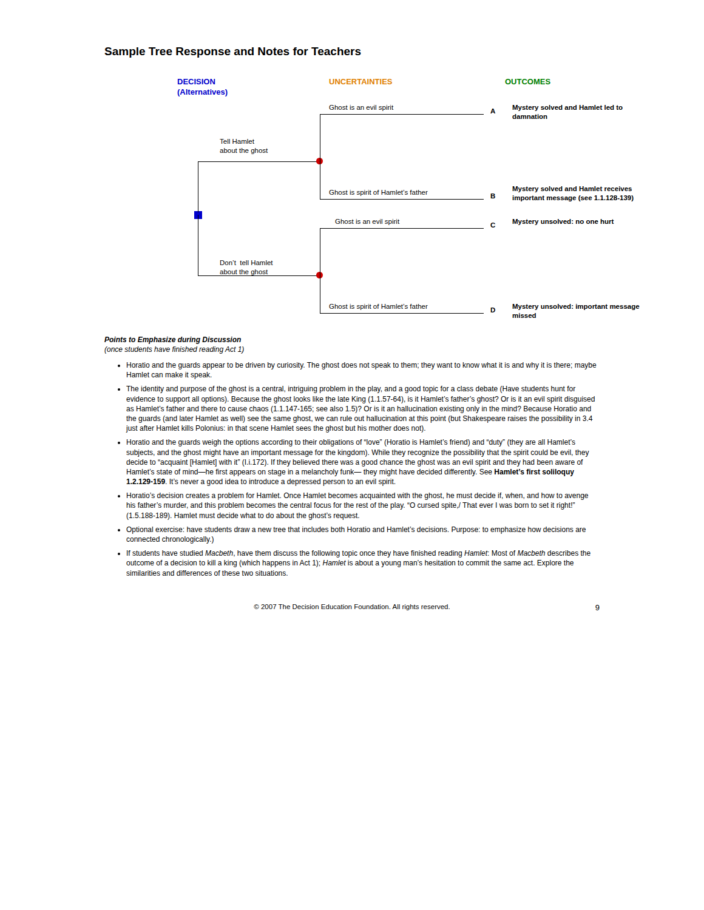Sample Tree Response and Notes for Teachers
DECISION
(Alternatives)
UNCERTAINTIES
OUTCOMES
Tell Hamlet
about the ghost
Don’t tell Hamlet
about the ghost
Ghost is an evil spirit
Ghost is spirit of Hamlet’s father
Ghost is an evil spirit
Ghost is spirit of Hamlet’s father
A
B
C
D
Mystery solved and Hamlet led to damnation
Mystery solved and Hamlet receives important message (see 1.1.128-139)
Mystery unsolved: no one hurt
Mystery unsolved: important message missed
Points to Emphasize during Discussion
(once students have finished reading Act 1)
Horatio and the guards appear to be driven by curiosity. The ghost does not speak to them; they want to know what it is and why it is there; maybe Hamlet can make it speak.
The identity and purpose of the ghost is a central, intriguing problem in the play, and a good topic for a class debate (Have students hunt for evidence to support all options). Because the ghost looks like the late King (1.1.57-64), is it Hamlet’s father’s ghost? Or is it an evil spirit disguised as Hamlet’s father and there to cause chaos (1.1.147-165; see also 1.5)? Or is it an hallucination existing only in the mind? Because Horatio and the guards (and later Hamlet as well) see the same ghost, we can rule out hallucination at this point (but Shakespeare raises the possibility in 3.4 just after Hamlet kills Polonius: in that scene Hamlet sees the ghost but his mother does not).
Horatio and the guards weigh the options according to their obligations of “love” (Horatio is Hamlet’s friend) and “duty” (they are all Hamlet’s subjects, and the ghost might have an important message for the kingdom). While they recognize the possibility that the spirit could be evil, they decide to “acquaint [Hamlet] with it” (I.i.172). If they believed there was a good chance the ghost was an evil spirit and they had been aware of Hamlet’s state of mind—he first appears on stage in a melancholy funk— they might have decided differently. See Hamlet’s first soliloquy 1.2.129-159. It’s never a good idea to introduce a depressed person to an evil spirit.
Horatio’s decision creates a problem for Hamlet. Once Hamlet becomes acquainted with the ghost, he must decide if, when, and how to avenge his father’s murder, and this problem becomes the central focus for the rest of the play. “O cursed spite,/ That ever I was born to set it right!” (1.5.188-189). Hamlet must decide what to do about the ghost’s request.
Optional exercise: have students draw a new tree that includes both Horatio and Hamlet’s decisions. Purpose: to emphasize how decisions are connected chronologically.)
If students have studied Macbeth, have them discuss the following topic once they have finished reading Hamlet: Most of Macbeth describes the outcome of a decision to kill a king (which happens in Act 1); Hamlet is about a young man’s hesitation to commit the same act. Explore the similarities and differences of these two situations.
© 2007 The Decision Education Foundation. All rights reserved. 9